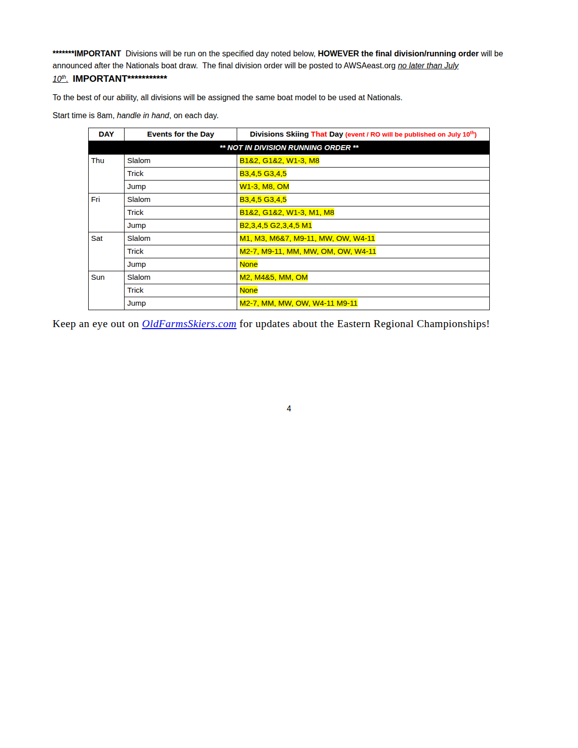*******IMPORTANT Divisions will be run on the specified day noted below, HOWEVER the final division/running order will be announced after the Nationals boat draw. The final division order will be posted to AWSAeast.org no later than July 10th. IMPORTANT***********
To the best of our ability, all divisions will be assigned the same boat model to be used at Nationals.
Start time is 8am, handle in hand, on each day.
| DAY | Events for the Day | Divisions Skiing That Day (event / RO will be published on July 10 th ) |
| --- | --- | --- |
| ** NOT IN DIVISION RUNNING ORDER ** |
| Thu | Slalom | B1&2, G1&2, W1-3, M8 |
| | Trick | B3,4,5 G3,4,5 |
| | Jump | W1-3, M8, OM |
| Fri | Slalom | B3,4,5 G3,4,5 |
| | Trick | B1&2, G1&2, W1-3, M1, M8 |
| | Jump | B2,3,4,5 G2,3,4,5 M1 |
| Sat | Slalom | M1, M3, M6&7, M9-11, MW, OW, W4-11 |
| | Trick | M2-7, M9-11, MM, MW, OM, OW, W4-11 |
| | Jump | None |
| Sun | Slalom | M2, M4&5, MM, OM |
| | Trick | None |
| | Jump | M2-7, MM, MW, OW, W4-11 M9-11 |
Keep an eye out on OldFarmsSkiers.com for updates about the Eastern Regional Championships!
4